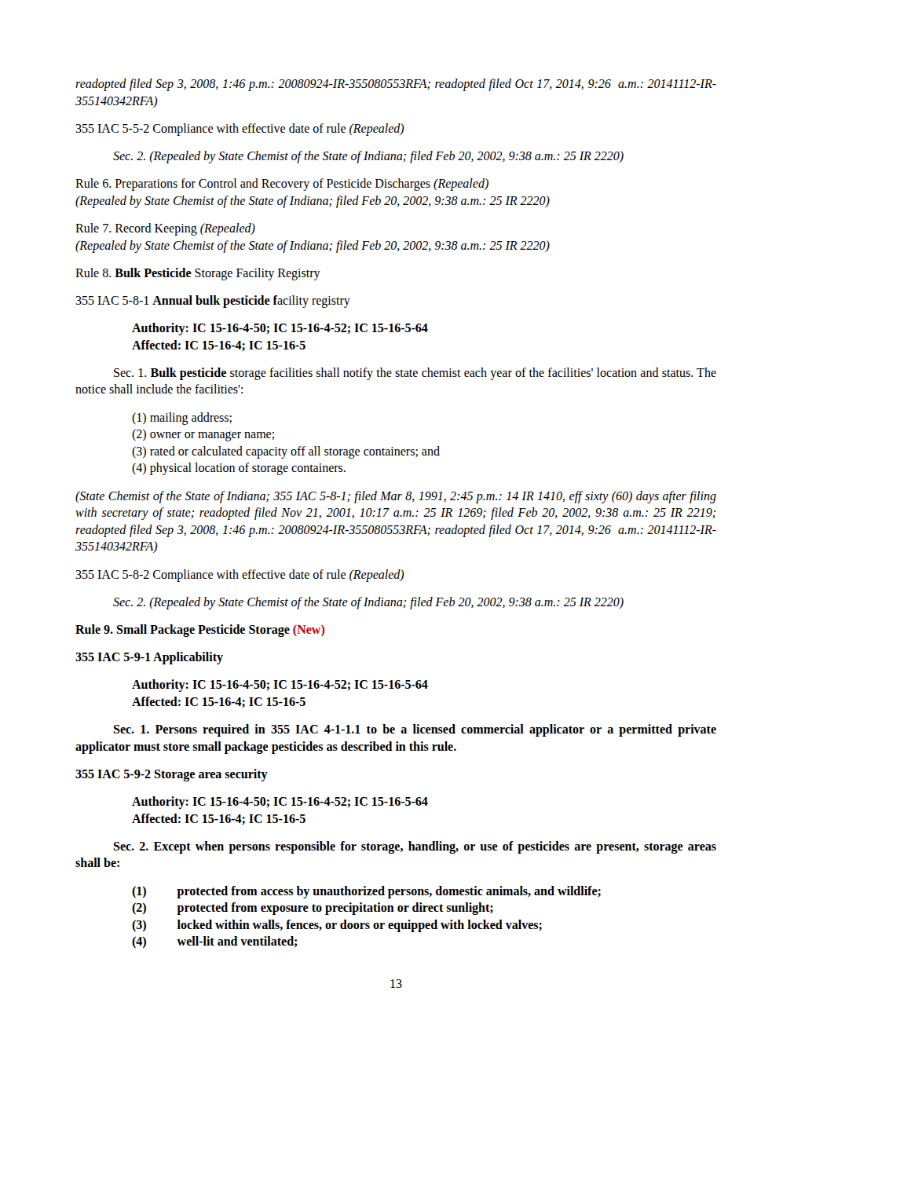readopted filed Sep 3, 2008, 1:46 p.m.: 20080924-IR-355080553RFA; readopted filed Oct 17, 2014, 9:26 a.m.: 20141112-IR-355140342RFA)
355 IAC 5-5-2 Compliance with effective date of rule (Repealed)
Sec. 2. (Repealed by State Chemist of the State of Indiana; filed Feb 20, 2002, 9:38 a.m.: 25 IR 2220)
Rule 6. Preparations for Control and Recovery of Pesticide Discharges (Repealed)
(Repealed by State Chemist of the State of Indiana; filed Feb 20, 2002, 9:38 a.m.: 25 IR 2220)
Rule 7. Record Keeping (Repealed)
(Repealed by State Chemist of the State of Indiana; filed Feb 20, 2002, 9:38 a.m.: 25 IR 2220)
Rule 8. Bulk Pesticide Storage Facility Registry
355 IAC 5-8-1 Annual bulk pesticide facility registry
Authority: IC 15-16-4-50; IC 15-16-4-52; IC 15-16-5-64
Affected: IC 15-16-4; IC 15-16-5
Sec. 1. Bulk pesticide storage facilities shall notify the state chemist each year of the facilities' location and status. The notice shall include the facilities':
(1) mailing address;
(2) owner or manager name;
(3) rated or calculated capacity off all storage containers; and
(4) physical location of storage containers.
(State Chemist of the State of Indiana; 355 IAC 5-8-1; filed Mar 8, 1991, 2:45 p.m.: 14 IR 1410, eff sixty (60) days after filing with secretary of state; readopted filed Nov 21, 2001, 10:17 a.m.: 25 IR 1269; filed Feb 20, 2002, 9:38 a.m.: 25 IR 2219; readopted filed Sep 3, 2008, 1:46 p.m.: 20080924-IR-355080553RFA; readopted filed Oct 17, 2014, 9:26 a.m.: 20141112-IR-355140342RFA)
355 IAC 5-8-2 Compliance with effective date of rule (Repealed)
Sec. 2. (Repealed by State Chemist of the State of Indiana; filed Feb 20, 2002, 9:38 a.m.: 25 IR 2220)
Rule 9. Small Package Pesticide Storage (New)
355 IAC 5-9-1 Applicability
Authority: IC 15-16-4-50; IC 15-16-4-52; IC 15-16-5-64
Affected: IC 15-16-4; IC 15-16-5
Sec. 1. Persons required in 355 IAC 4-1-1.1 to be a licensed commercial applicator or a permitted private applicator must store small package pesticides as described in this rule.
355 IAC 5-9-2 Storage area security
Authority: IC 15-16-4-50; IC 15-16-4-52; IC 15-16-5-64
Affected: IC 15-16-4; IC 15-16-5
Sec. 2. Except when persons responsible for storage, handling, or use of pesticides are present, storage areas shall be:
(1) protected from access by unauthorized persons, domestic animals, and wildlife;
(2) protected from exposure to precipitation or direct sunlight;
(3) locked within walls, fences, or doors or equipped with locked valves;
(4) well-lit and ventilated;
13